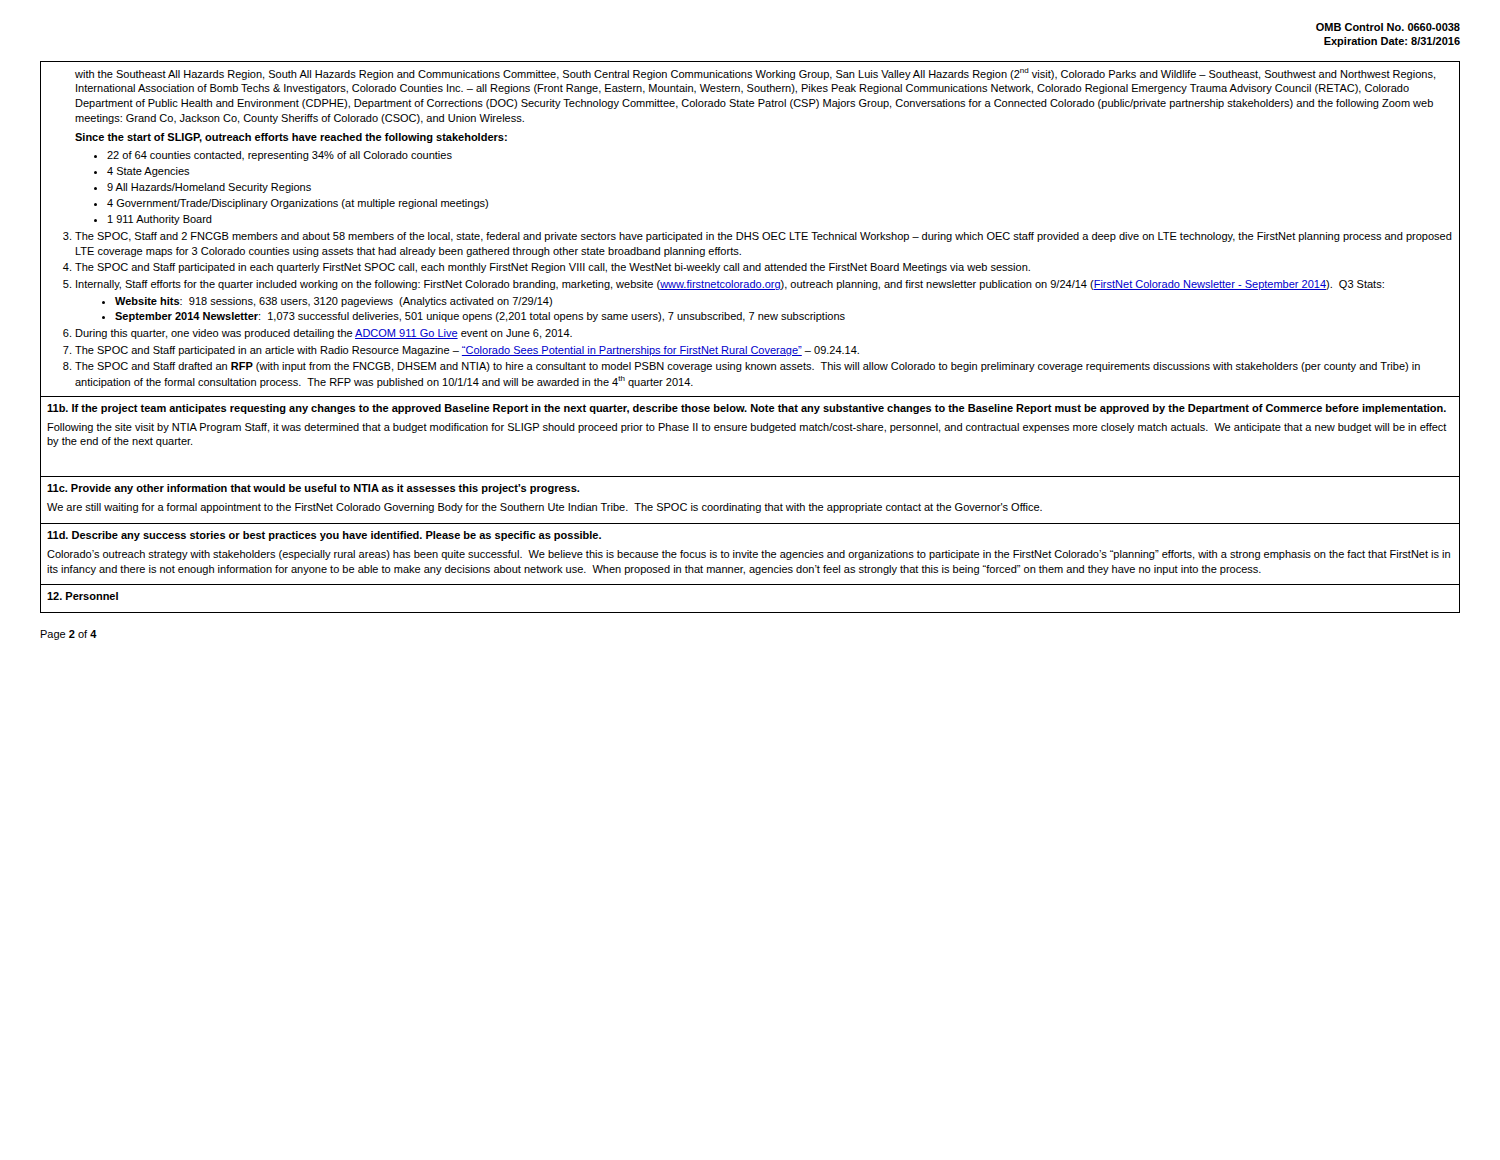OMB Control No. 0660-0038
Expiration Date: 8/31/2016
| with the Southeast All Hazards Region, South All Hazards Region and Communications Committee, South Central Region Communications Working Group, San Luis Valley All Hazards Region (2 nd visit), Colorado Parks and Wildlife – Southeast, Southwest and Northwest Regions, International Association of Bomb Techs & Investigators, Colorado Counties Inc. – all Regions (Front Range, Eastern, Mountain, Western, Southern), Pikes Peak Regional Communications Network, Colorado Regional Emergency Trauma Advisory Council (RETAC), Colorado Department of Public Health and Environment (CDPHE), Department of Corrections (DOC) Security Technology Committee, Colorado State Patrol (CSP) Majors Group, Conversations for a Connected Colorado (public/private partnership stakeholders) and the following Zoom web meetings: Grand Co, Jackson Co, County Sheriffs of Colorado (CSOC), and Union Wireless. Since the start of SLIGP, outreach efforts have reached the following stakeholders: 22 of 64 counties contacted, representing 34% of all Colorado counties 4 State Agencies 9 All Hazards/Homeland Security Regions 4 Government/Trade/Disciplinary Organizations (at multiple regional meetings) 1 911 Authority Board The SPOC, Staff and 2 FNCGB members and about 58 members of the local, state, federal and private sectors have participated in the DHS OEC LTE Technical Workshop – during which OEC staff provided a deep dive on LTE technology, the FirstNet planning process and proposed LTE coverage maps for 3 Colorado counties using assets that had already been gathered through other state broadband planning efforts. The SPOC and Staff participated in each quarterly FirstNet SPOC call, each monthly FirstNet Region VIII call, the WestNet bi-weekly call and attended the FirstNet Board Meetings via web session. Internally, Staff efforts for the quarter included working on the following: FirstNet Colorado branding, marketing, website ( www.firstnetcolorado.org ), outreach planning, and first newsletter publication on 9/24/14 ( FirstNet Colorado Newsletter - September 2014 ). Q3 Stats: Website hits : 918 sessions, 638 users, 3120 pageviews (Analytics activated on 7/29/14) September 2014 Newsletter : 1,073 successful deliveries, 501 unique opens (2,201 total opens by same users), 7 unsubscribed, 7 new subscriptions During this quarter, one video was produced detailing the ADCOM 911 Go Live event on June 6, 2014. The SPOC and Staff participated in an article with Radio Resource Magazine – “Colorado Sees Potential in Partnerships for FirstNet Rural Coverage” – 09.24.14. The SPOC and Staff drafted an RFP (with input from the FNCGB, DHSEM and NTIA) to hire a consultant to model PSBN coverage using known assets. This will allow Colorado to begin preliminary coverage requirements discussions with stakeholders (per county and Tribe) in anticipation of the formal consultation process. The RFP was published on 10/1/14 and will be awarded in the 4 th quarter 2014. |
| 11b. If the project team anticipates requesting any changes to the approved Baseline Report in the next quarter, describe those below. Note that any substantive changes to the Baseline Report must be approved by the Department of Commerce before implementation. Following the site visit by NTIA Program Staff, it was determined that a budget modification for SLIGP should proceed prior to Phase II to ensure budgeted match/cost-share, personnel, and contractual expenses more closely match actuals. We anticipate that a new budget will be in effect by the end of the next quarter. |
| 11c. Provide any other information that would be useful to NTIA as it assesses this project’s progress. We are still waiting for a formal appointment to the FirstNet Colorado Governing Body for the Southern Ute Indian Tribe. The SPOC is coordinating that with the appropriate contact at the Governor's Office. |
| 11d. Describe any success stories or best practices you have identified. Please be as specific as possible. Colorado’s outreach strategy with stakeholders (especially rural areas) has been quite successful. We believe this is because the focus is to invite the agencies and organizations to participate in the FirstNet Colorado’s “planning” efforts, with a strong emphasis on the fact that FirstNet is in its infancy and there is not enough information for anyone to be able to make any decisions about network use. When proposed in that manner, agencies don’t feel as strongly that this is being “forced” on them and they have no input into the process. |
| 12. Personnel |
Page 2 of 4